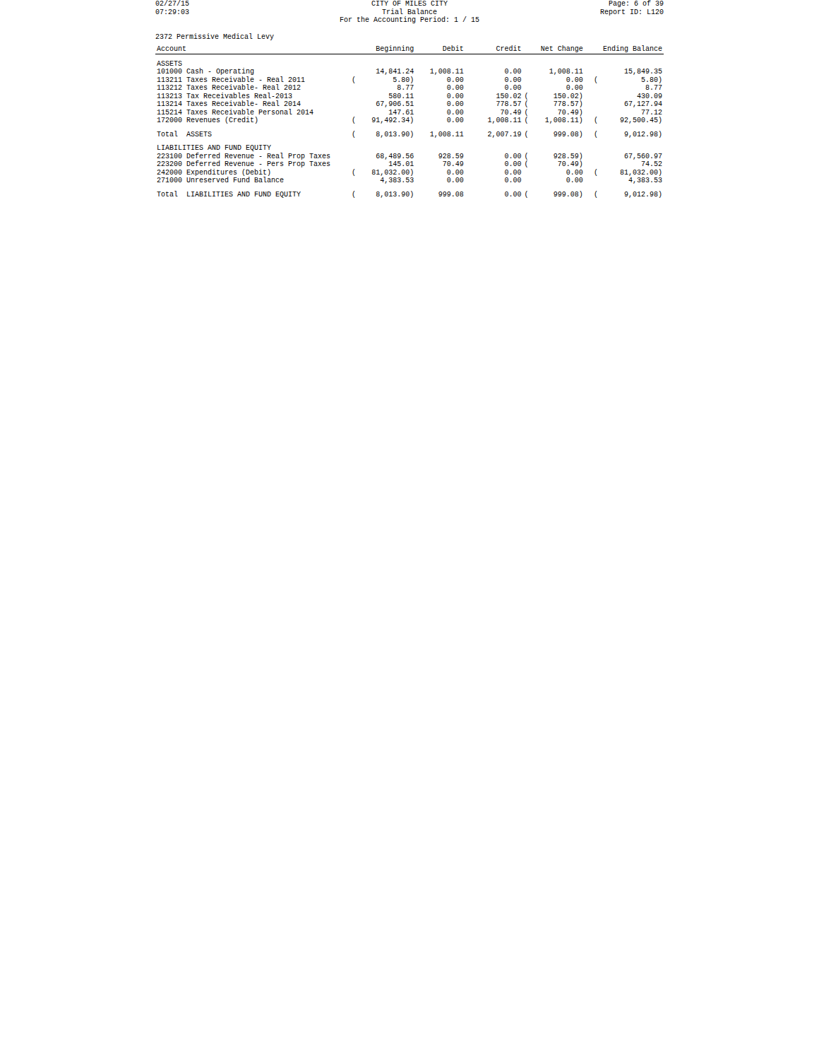| 02/27/15 | CITY OF MILES CITY | Page: 6 of 39 |
| 07:29:03 | Trial Balance | Report ID: L120 |
| | For the Accounting Period: 1 / 15 | |
2372 Permissive Medical Levy
| Account | | Beginning | Debit | | Credit | | Net Change | | | Ending Balance |
| --- | --- | --- | --- | --- | --- | --- | --- | --- | --- | --- |
| ASSETS | |
| 101000 Cash - Operating | | 14,841.24 | 1,008.11 | | 0.00 | | 1,008.11 | | | 15,849.35 |
| 113211 Taxes Receivable - Real 2011 | ( | 5.80) | 0.00 | | 0.00 | | 0.00 | | ( | 5.80) |
| 113212 Taxes Receivable- Real 2012 | | 8.77 | 0.00 | | 0.00 | | 0.00 | | | 8.77 |
| 113213 Tax Receivables Real-2013 | | 580.11 | 0.00 | | 150.02 | ( | 150.02) | | | 430.09 |
| 113214 Taxes Receivable- Real 2014 | | 67,906.51 | 0.00 | | 778.57 | ( | 778.57) | | | 67,127.94 |
| 115214 Taxes Receivable Personal 2014 | | 147.61 | 0.00 | | 70.49 | ( | 70.49) | | | 77.12 |
| 172000 Revenues (Credit) | ( | 91,492.34) | 0.00 | | 1,008.11 | ( | 1,008.11) | | ( | 92,500.45) |
| Total ASSETS | ( | 8,013.90) | 1,008.11 | | 2,007.19 | ( | 999.08) | | ( | 9,012.98) |
| LIABILITIES AND FUND EQUITY | |
| 223100 Deferred Revenue - Real Prop Taxes | | 68,489.56 | 928.59 | | 0.00 | ( | 928.59) | | | 67,560.97 |
| 223200 Deferred Revenue - Pers Prop Taxes | | 145.01 | 70.49 | | 0.00 | ( | 70.49) | | | 74.52 |
| 242000 Expenditures (Debit) | ( | 81,032.00) | 0.00 | | 0.00 | | 0.00 | | ( | 81,032.00) |
| 271000 Unreserved Fund Balance | | 4,383.53 | 0.00 | | 0.00 | | 0.00 | | | 4,383.53 |
| Total LIABILITIES AND FUND EQUITY | ( | 8,013.90) | 999.08 | | 0.00 | ( | 999.08) | | ( | 9,012.98) |